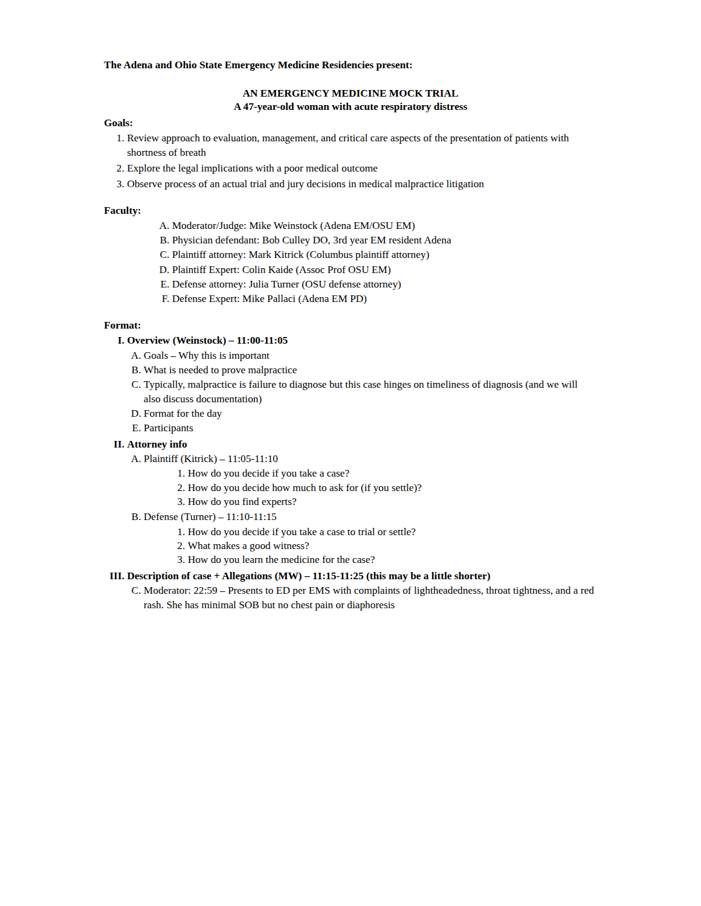The Adena and Ohio State Emergency Medicine Residencies present:
AN EMERGENCY MEDICINE MOCK TRIAL A 47-year-old woman with acute respiratory distress
Goals:
Review approach to evaluation, management, and critical care aspects of the presentation of patients with shortness of breath
Explore the legal implications with a poor medical outcome
Observe process of an actual trial and jury decisions in medical malpractice litigation
Faculty:
Moderator/Judge: Mike Weinstock (Adena EM/OSU EM)
Physician defendant: Bob Culley DO, 3rd year EM resident Adena
Plaintiff attorney: Mark Kitrick (Columbus plaintiff attorney)
Plaintiff Expert: Colin Kaide (Assoc Prof OSU EM)
Defense attorney: Julia Turner (OSU defense attorney)
Defense Expert: Mike Pallaci (Adena EM PD)
Format:
Overview (Weinstock) – 11:00-11:05
Goals – Why this is important
What is needed to prove malpractice
Typically, malpractice is failure to diagnose but this case hinges on timeliness of diagnosis (and we will also discuss documentation)
Format for the day
Participants
Attorney info
Plaintiff (Kitrick) – 11:05-11:10
How do you decide if you take a case?
How do you decide how much to ask for (if you settle)?
How do you find experts?
Defense (Turner) – 11:10-11:15
How do you decide if you take a case to trial or settle?
What makes a good witness?
How do you learn the medicine for the case?
Description of case + Allegations (MW) – 11:15-11:25 (this may be a little shorter)
Moderator: 22:59 – Presents to ED per EMS with complaints of lightheadedness, throat tightness, and a red rash. She has minimal SOB but no chest pain or diaphoresis